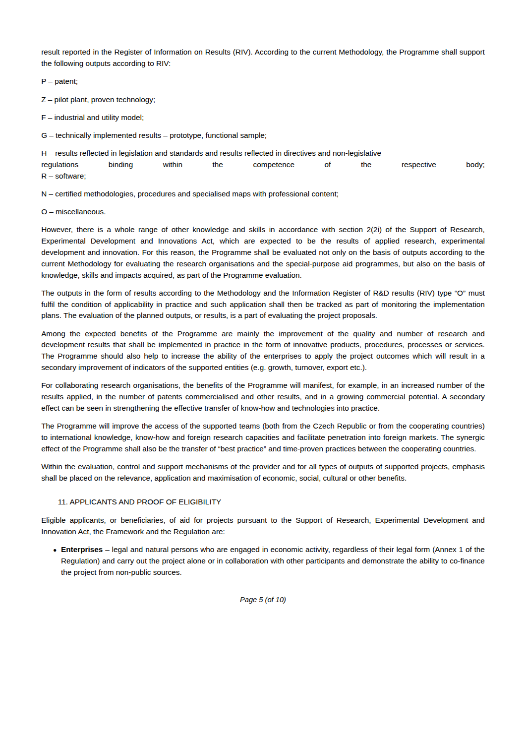result reported in the Register of Information on Results (RIV). According to the current Methodology, the Programme shall support the following outputs according to RIV:
P – patent;
Z – pilot plant, proven technology;
F – industrial and utility model;
G – technically implemented results – prototype, functional sample;
H – results reflected in legislation and standards and results reflected in directives and non-legislative regulations binding within the competence of the respective body; R – software;
N – certified methodologies, procedures and specialised maps with professional content;
O – miscellaneous.
However, there is a whole range of other knowledge and skills in accordance with section 2(2i) of the Support of Research, Experimental Development and Innovations Act, which are expected to be the results of applied research, experimental development and innovation. For this reason, the Programme shall be evaluated not only on the basis of outputs according to the current Methodology for evaluating the research organisations and the special-purpose aid programmes, but also on the basis of knowledge, skills and impacts acquired, as part of the Programme evaluation.
The outputs in the form of results according to the Methodology and the Information Register of R&D results (RIV) type “O” must fulfil the condition of applicability in practice and such application shall then be tracked as part of monitoring the implementation plans. The evaluation of the planned outputs, or results, is a part of evaluating the project proposals.
Among the expected benefits of the Programme are mainly the improvement of the quality and number of research and development results that shall be implemented in practice in the form of innovative products, procedures, processes or services. The Programme should also help to increase the ability of the enterprises to apply the project outcomes which will result in a secondary improvement of indicators of the supported entities (e.g. growth, turnover, export etc.).
For collaborating research organisations, the benefits of the Programme will manifest, for example, in an increased number of the results applied, in the number of patents commercialised and other results, and in a growing commercial potential. A secondary effect can be seen in strengthening the effective transfer of know-how and technologies into practice.
The Programme will improve the access of the supported teams (both from the Czech Republic or from the cooperating countries) to international knowledge, know-how and foreign research capacities and facilitate penetration into foreign markets. The synergic effect of the Programme shall also be the transfer of “best practice” and time-proven practices between the cooperating countries.
Within the evaluation, control and support mechanisms of the provider and for all types of outputs of supported projects, emphasis shall be placed on the relevance, application and maximisation of economic, social, cultural or other benefits.
11. APPLICANTS AND PROOF OF ELIGIBILITY
Eligible applicants, or beneficiaries, of aid for projects pursuant to the Support of Research, Experimental Development and Innovation Act, the Framework and the Regulation are:
Enterprises – legal and natural persons who are engaged in economic activity, regardless of their legal form (Annex 1 of the Regulation) and carry out the project alone or in collaboration with other participants and demonstrate the ability to co-finance the project from non-public sources.
Page 5 (of 10)